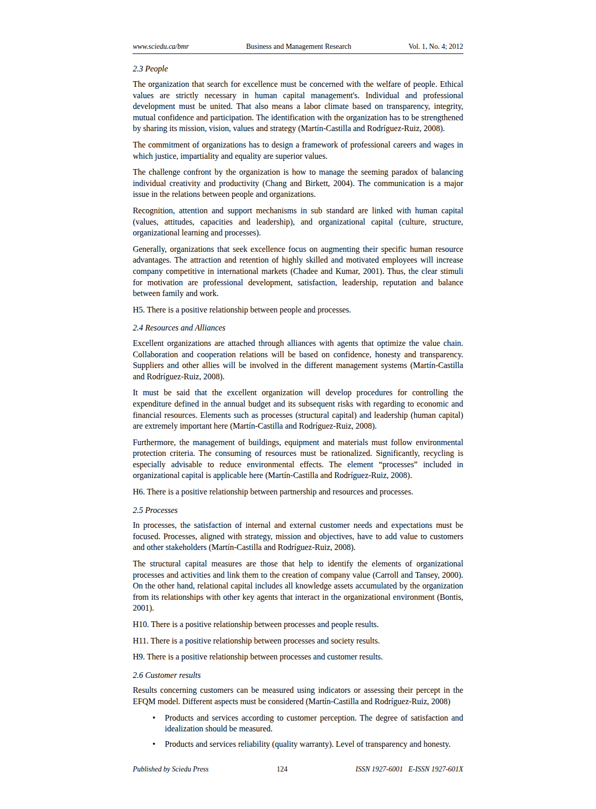www.sciedu.ca/bmr
Business and Management Research
Vol. 1, No. 4; 2012
2.3 People
The organization that search for excellence must be concerned with the welfare of people. Ethical values are strictly necessary in human capital management's. Individual and professional development must be united. That also means a labor climate based on transparency, integrity, mutual confidence and participation. The identification with the organization has to be strengthened by sharing its mission, vision, values and strategy (Martín-Castilla and Rodríguez-Ruiz, 2008).
The commitment of organizations has to design a framework of professional careers and wages in which justice, impartiality and equality are superior values.
The challenge confront by the organization is how to manage the seeming paradox of balancing individual creativity and productivity (Chang and Birkett, 2004). The communication is a major issue in the relations between people and organizations.
Recognition, attention and support mechanisms in sub standard are linked with human capital (values, attitudes, capacities and leadership), and organizational capital (culture, structure, organizational learning and processes).
Generally, organizations that seek excellence focus on augmenting their specific human resource advantages. The attraction and retention of highly skilled and motivated employees will increase company competitive in international markets (Chadee and Kumar, 2001). Thus, the clear stimuli for motivation are professional development, satisfaction, leadership, reputation and balance between family and work.
H5. There is a positive relationship between people and processes.
2.4 Resources and Alliances
Excellent organizations are attached through alliances with agents that optimize the value chain. Collaboration and cooperation relations will be based on confidence, honesty and transparency. Suppliers and other allies will be involved in the different management systems (Martín-Castilla and Rodríguez-Ruiz, 2008).
It must be said that the excellent organization will develop procedures for controlling the expenditure defined in the annual budget and its subsequent risks with regarding to economic and financial resources. Elements such as processes (structural capital) and leadership (human capital) are extremely important here (Martín-Castilla and Rodríguez-Ruiz, 2008).
Furthermore, the management of buildings, equipment and materials must follow environmental protection criteria. The consuming of resources must be rationalized. Significantly, recycling is especially advisable to reduce environmental effects. The element “processes” included in organizational capital is applicable here (Martín-Castilla and Rodríguez-Ruiz, 2008).
H6. There is a positive relationship between partnership and resources and processes.
2.5 Processes
In processes, the satisfaction of internal and external customer needs and expectations must be focused. Processes, aligned with strategy, mission and objectives, have to add value to customers and other stakeholders (Martín-Castilla and Rodríguez-Ruiz, 2008).
The structural capital measures are those that help to identify the elements of organizational processes and activities and link them to the creation of company value (Carroll and Tansey, 2000). On the other hand, relational capital includes all knowledge assets accumulated by the organization from its relationships with other key agents that interact in the organizational environment (Bontis, 2001).
H10. There is a positive relationship between processes and people results.
H11. There is a positive relationship between processes and society results.
H9. There is a positive relationship between processes and customer results.
2.6 Customer results
Results concerning customers can be measured using indicators or assessing their percept in the EFQM model. Different aspects must be considered (Martín-Castilla and Rodríguez-Ruiz, 2008)
Products and services according to customer perception. The degree of satisfaction and idealization should be measured.
Products and services reliability (quality warranty). Level of transparency and honesty.
Published by Sciedu Press
124
ISSN 1927-6001 E-ISSN 1927-601X